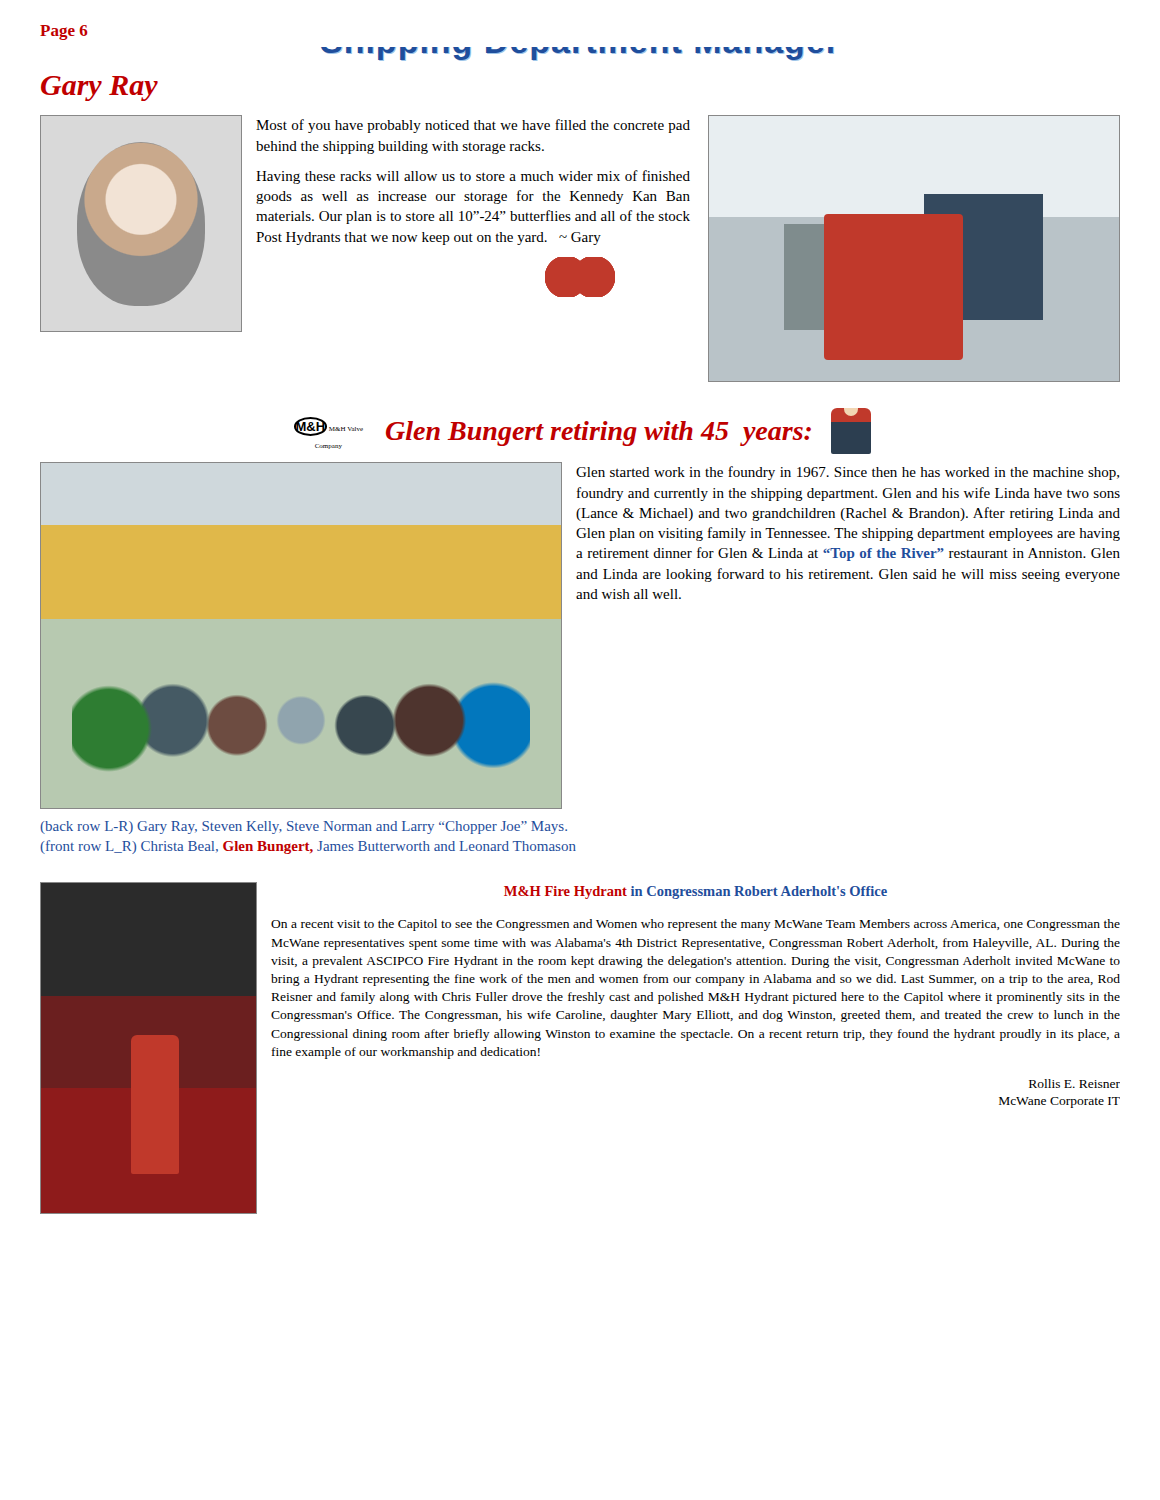Page 6
Shipping Department Manager
Gary Ray
Most of you have probably noticed that we have filled the concrete pad behind the shipping building with storage racks.
Having these racks will allow us to store a much wider mix of finished goods as well as increase our storage for the Kennedy Kan Ban materials. Our plan is to store all 10”-24” butterflies and all of the stock Post Hydrants that we now keep out on the yard. ~ Gary
M&H M&H Valve Company Glen Bungert retiring with 45 years:
Glen started work in the foundry in 1967. Since then he has worked in the machine shop, foundry and currently in the shipping department. Glen and his wife Linda have two sons (Lance & Michael) and two grandchildren (Rachel & Brandon). After retiring Linda and Glen plan on visiting family in Tennessee. The shipping department employees are having a retirement dinner for Glen & Linda at “Top of the River” restaurant in Anniston. Glen and Linda are looking forward to his retirement. Glen said he will miss seeing everyone and wish all well.
(back row L-R) Gary Ray, Steven Kelly, Steve Norman and Larry “Chopper Joe” Mays.
(front row L_R) Christa Beal, Glen Bungert, James Butterworth and Leonard Thomason
M&H Fire Hydrant in Congressman Robert Aderholt's Office
On a recent visit to the Capitol to see the Congressmen and Women who represent the many McWane Team Members across America, one Congressman the McWane representatives spent some time with was Alabama's 4th District Representative, Congressman Robert Aderholt, from Haleyville, AL. During the visit, a prevalent ASCIPCO Fire Hydrant in the room kept drawing the delegation's attention. During the visit, Congressman Aderholt invited McWane to bring a Hydrant representing the fine work of the men and women from our company in Alabama and so we did. Last Summer, on a trip to the area, Rod Reisner and family along with Chris Fuller drove the freshly cast and polished M&H Hydrant pictured here to the Capitol where it prominently sits in the Congressman's Office. The Congressman, his wife Caroline, daughter Mary Elliott, and dog Winston, greeted them, and treated the crew to lunch in the Congressional dining room after briefly allowing Winston to examine the spectacle. On a recent return trip, they found the hydrant proudly in its place, a fine example of our workmanship and dedication!
Rollis E. Reisner
McWane Corporate IT